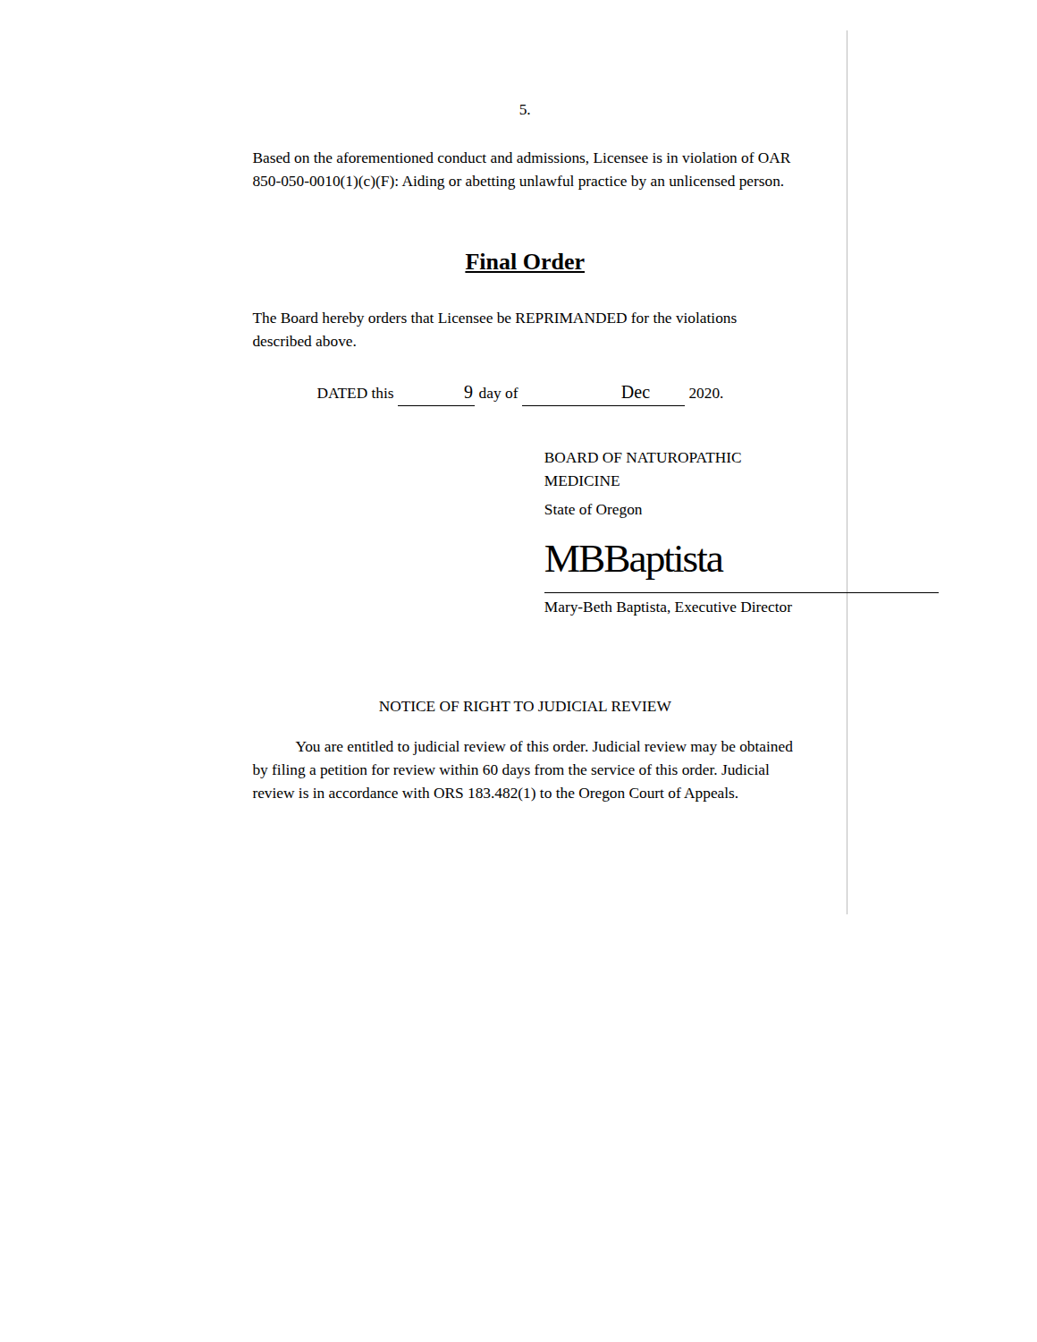5.
Based on the aforementioned conduct and admissions, Licensee is in violation of OAR 850-050-0010(1)(c)(F): Aiding or abetting unlawful practice by an unlicensed person.
Final Order
The Board hereby orders that Licensee be REPRIMANDED for the violations described above.
DATED this 9 day of Dec 2020.
BOARD OF NATUROPATHIC MEDICINE
State of Oregon
MBBaptista
Mary-Beth Baptista, Executive Director
NOTICE OF RIGHT TO JUDICIAL REVIEW
You are entitled to judicial review of this order. Judicial review may be obtained by filing a petition for review within 60 days from the service of this order. Judicial review is in accordance with ORS 183.482(1) to the Oregon Court of Appeals.